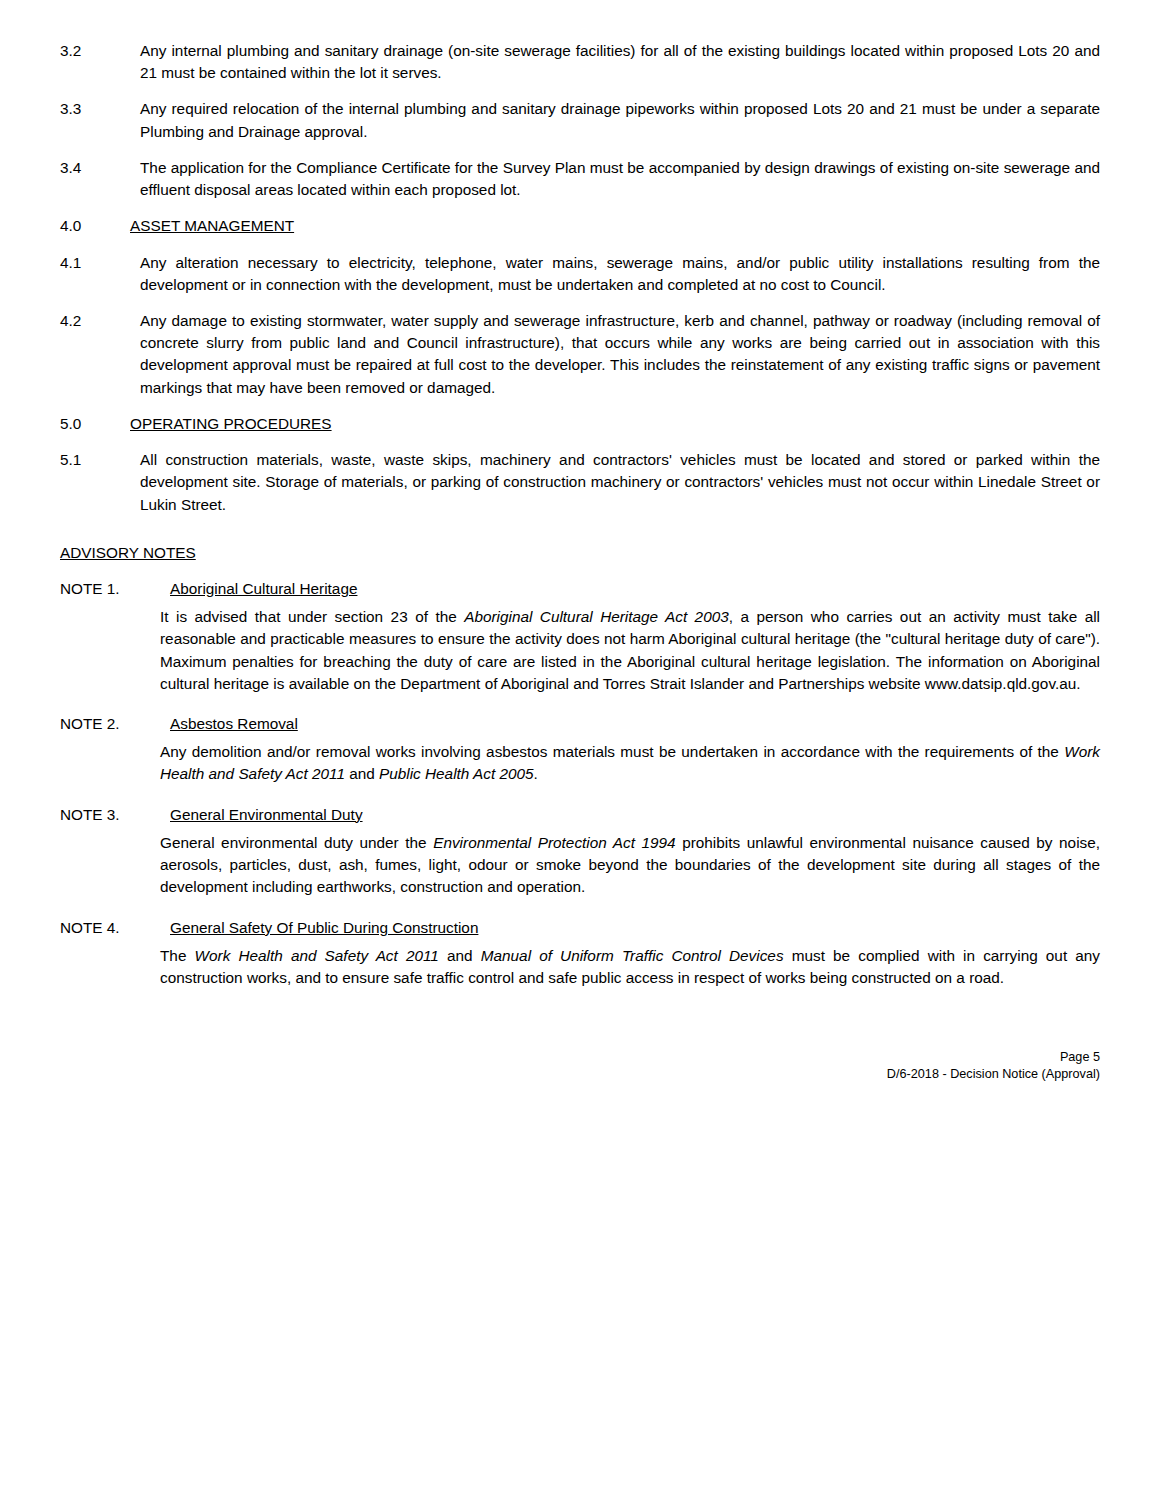3.2
Any internal plumbing and sanitary drainage (on-site sewerage facilities) for all of the existing buildings located within proposed Lots 20 and 21 must be contained within the lot it serves.
3.3
Any required relocation of the internal plumbing and sanitary drainage pipeworks within proposed Lots 20 and 21 must be under a separate Plumbing and Drainage approval.
3.4
The application for the Compliance Certificate for the Survey Plan must be accompanied by design drawings of existing on-site sewerage and effluent disposal areas located within each proposed lot.
4.0
ASSET MANAGEMENT
4.1
Any alteration necessary to electricity, telephone, water mains, sewerage mains, and/or public utility installations resulting from the development or in connection with the development, must be undertaken and completed at no cost to Council.
4.2
Any damage to existing stormwater, water supply and sewerage infrastructure, kerb and channel, pathway or roadway (including removal of concrete slurry from public land and Council infrastructure), that occurs while any works are being carried out in association with this development approval must be repaired at full cost to the developer. This includes the reinstatement of any existing traffic signs or pavement markings that may have been removed or damaged.
5.0
OPERATING PROCEDURES
5.1
All construction materials, waste, waste skips, machinery and contractors' vehicles must be located and stored or parked within the development site. Storage of materials, or parking of construction machinery or contractors' vehicles must not occur within Linedale Street or Lukin Street.
ADVISORY NOTES
NOTE 1.
Aboriginal Cultural Heritage
It is advised that under section 23 of the Aboriginal Cultural Heritage Act 2003, a person who carries out an activity must take all reasonable and practicable measures to ensure the activity does not harm Aboriginal cultural heritage (the "cultural heritage duty of care"). Maximum penalties for breaching the duty of care are listed in the Aboriginal cultural heritage legislation. The information on Aboriginal cultural heritage is available on the Department of Aboriginal and Torres Strait Islander and Partnerships website www.datsip.qld.gov.au.
NOTE 2.
Asbestos Removal
Any demolition and/or removal works involving asbestos materials must be undertaken in accordance with the requirements of the Work Health and Safety Act 2011 and Public Health Act 2005.
NOTE 3.
General Environmental Duty
General environmental duty under the Environmental Protection Act 1994 prohibits unlawful environmental nuisance caused by noise, aerosols, particles, dust, ash, fumes, light, odour or smoke beyond the boundaries of the development site during all stages of the development including earthworks, construction and operation.
NOTE 4.
General Safety Of Public During Construction
The Work Health and Safety Act 2011 and Manual of Uniform Traffic Control Devices must be complied with in carrying out any construction works, and to ensure safe traffic control and safe public access in respect of works being constructed on a road.
Page 5
D/6-2018 - Decision Notice (Approval)